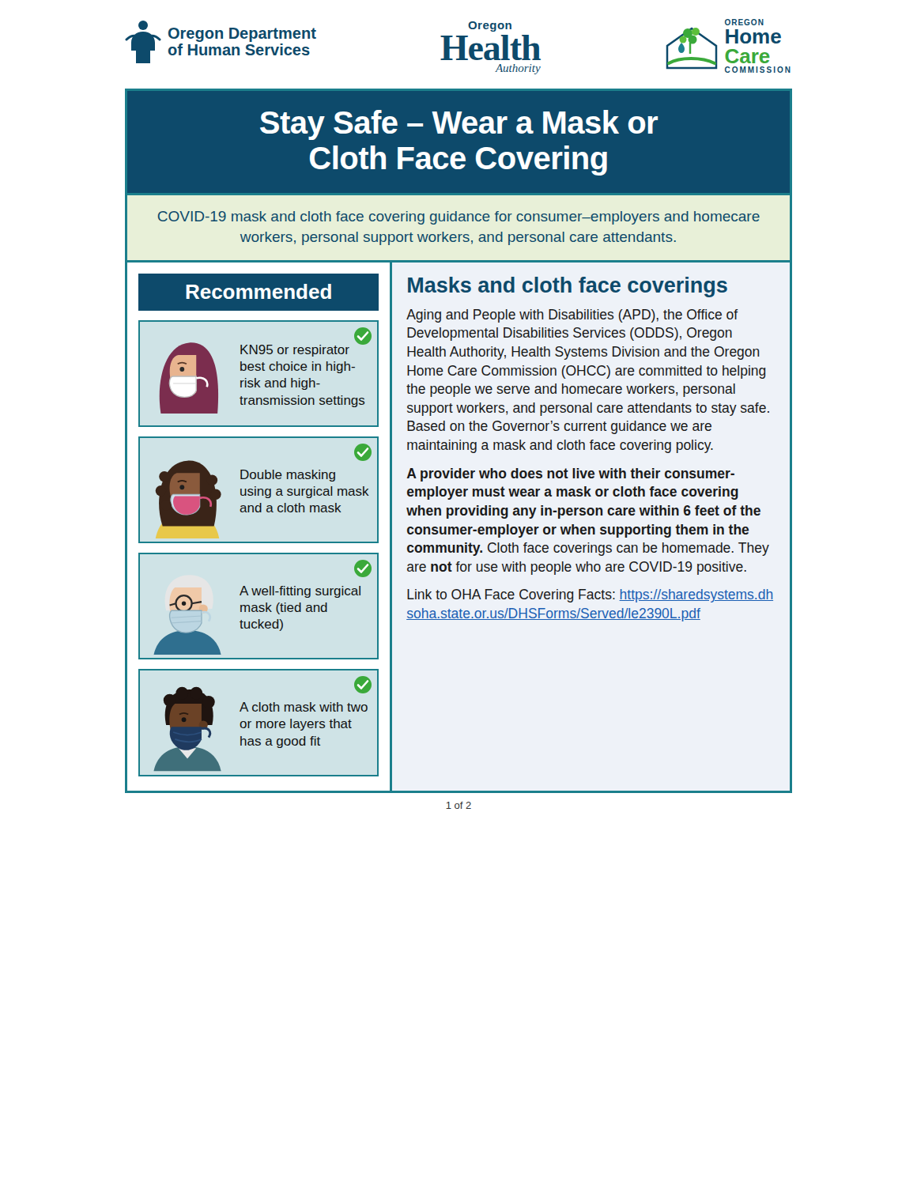Oregon Department of Human Services
Oregon
Health
Authority
OREGON
Home
Care
COMMISSION
Stay Safe – Wear a Mask or
Cloth Face Covering
COVID-19 mask and cloth face covering guidance for consumer–employers and homecare workers, personal support workers, and personal care attendants.
Recommended
KN95 or respirator best choice in high-risk and high-transmission settings
Double masking using a surgical mask and a cloth mask
A well-fitting surgical mask (tied and tucked)
A cloth mask with two or more layers that has a good fit
Masks and cloth face coverings
Aging and People with Disabilities (APD), the Office of Developmental Disabilities Services (ODDS), Oregon Health Authority, Health Systems Division and the Oregon Home Care Commission (OHCC) are committed to helping the people we serve and homecare workers, personal support workers, and personal care attendants to stay safe. Based on the Governor’s current guidance we are maintaining a mask and cloth face covering policy.
A provider who does not live with their consumer-employer must wear a mask or cloth face covering when providing any in-person care within 6 feet of the consumer-employer or when supporting them in the community. Cloth face coverings can be homemade. They are not for use with people who are COVID-19 positive.
Link to OHA Face Covering Facts: https://sharedsystems.dhsoha.state.or.us/DHSForms/Served/le2390L.pdf
1 of 2